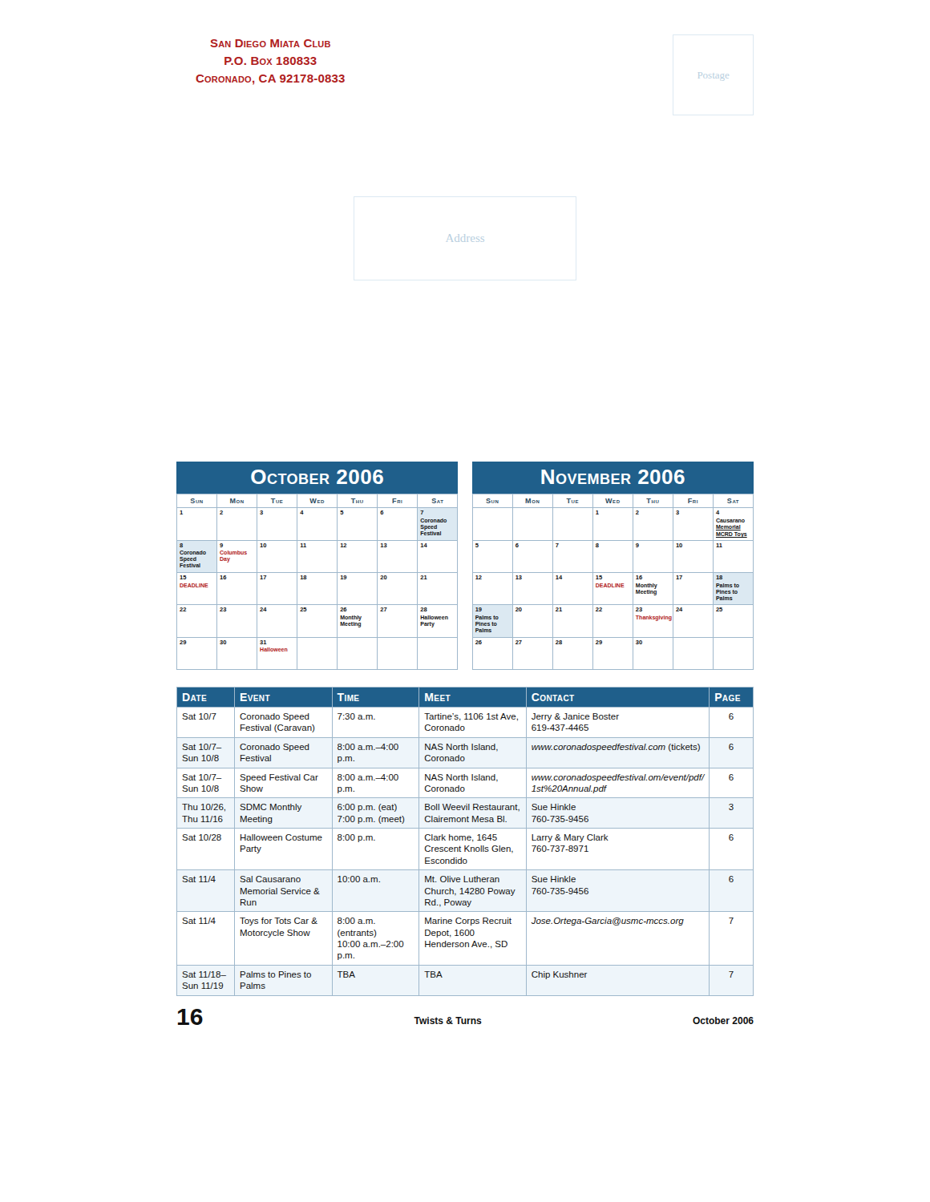San Diego Miata Club
P.O. Box 180833
Coronado, CA 92178-0833
Postage
Address
October 2006
| Sun | Mon | Tue | Wed | Thu | Fri | Sat |
| --- | --- | --- | --- | --- | --- | --- |
| 1 | 2 | 3 | 4 | 5 | 6 | 7 Coronado Speed Festival |
| 8 Coronado Speed Festival | 9 Columbus Day | 10 | 11 | 12 | 13 | 14 |
| 15 DEADLINE | 16 | 17 | 18 | 19 | 20 | 21 |
| 22 | 23 | 24 | 25 | 26 Monthly Meeting | 27 | 28 Halloween Party |
| 29 | 30 | 31 Halloween | | | | |
November 2006
| Sun | Mon | Tue | Wed | Thu | Fri | Sat |
| --- | --- | --- | --- | --- | --- | --- |
| | | | 1 | 2 | 3 | 4 Causarano Memorial MCRD Toys |
| 5 | 6 | 7 | 8 | 9 | 10 | 11 |
| 12 | 13 | 14 | 15 DEADLINE | 16 Monthly Meeting | 17 | 18 Palms to Pines to Palms |
| 19 Palms to Pines to Palms | 20 | 21 | 22 | 23 Thanksgiving | 24 | 25 |
| 26 | 27 | 28 | 29 | 30 | | |
| Date | Event | Time | Meet | Contact | Page |
| --- | --- | --- | --- | --- | --- |
| Sat 10/7 | Coronado Speed Festival (Caravan) | 7:30 a.m. | Tartine’s, 1106 1st Ave, Coronado | Jerry & Janice Boster 619-437-4465 | 6 |
| Sat 10/7– Sun 10/8 | Coronado Speed Festival | 8:00 a.m.–4:00 p.m. | NAS North Island, Coronado | www.coronadospeedfestival.com (tickets) | 6 |
| Sat 10/7– Sun 10/8 | Speed Festival Car Show | 8:00 a.m.–4:00 p.m. | NAS North Island, Coronado | www.coronadospeedfestival.om/event/pdf/ 1st%20Annual.pdf | 6 |
| Thu 10/26, Thu 11/16 | SDMC Monthly Meeting | 6:00 p.m. (eat) 7:00 p.m. (meet) | Boll Weevil Restaurant, Clairemont Mesa Bl. | Sue Hinkle 760-735-9456 | 3 |
| Sat 10/28 | Halloween Costume Party | 8:00 p.m. | Clark home, 1645 Crescent Knolls Glen, Escondido | Larry & Mary Clark 760-737-8971 | 6 |
| Sat 11/4 | Sal Causarano Memorial Service & Run | 10:00 a.m. | Mt. Olive Lutheran Church, 14280 Poway Rd., Poway | Sue Hinkle 760-735-9456 | 6 |
| Sat 11/4 | Toys for Tots Car & Motorcycle Show | 8:00 a.m. (entrants) 10:00 a.m.–2:00 p.m. | Marine Corps Recruit Depot, 1600 Henderson Ave., SD | Jose.Ortega-Garcia@usmc-mccs.org | 7 |
| Sat 11/18– Sun 11/19 | Palms to Pines to Palms | TBA | TBA | Chip Kushner | 7 |
16
Twists & Turns
October 2006